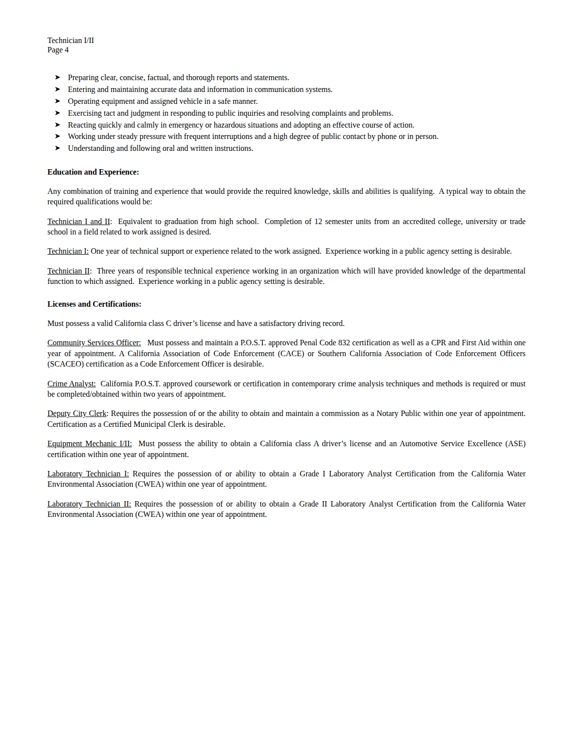Technician I/II
Page 4
Preparing clear, concise, factual, and thorough reports and statements.
Entering and maintaining accurate data and information in communication systems.
Operating equipment and assigned vehicle in a safe manner.
Exercising tact and judgment in responding to public inquiries and resolving complaints and problems.
Reacting quickly and calmly in emergency or hazardous situations and adopting an effective course of action.
Working under steady pressure with frequent interruptions and a high degree of public contact by phone or in person.
Understanding and following oral and written instructions.
Education and Experience:
Any combination of training and experience that would provide the required knowledge, skills and abilities is qualifying. A typical way to obtain the required qualifications would be:
Technician I and II: Equivalent to graduation from high school. Completion of 12 semester units from an accredited college, university or trade school in a field related to work assigned is desired.
Technician I: One year of technical support or experience related to the work assigned. Experience working in a public agency setting is desirable.
Technician II: Three years of responsible technical experience working in an organization which will have provided knowledge of the departmental function to which assigned. Experience working in a public agency setting is desirable.
Licenses and Certifications:
Must possess a valid California class C driver’s license and have a satisfactory driving record.
Community Services Officer: Must possess and maintain a P.O.S.T. approved Penal Code 832 certification as well as a CPR and First Aid within one year of appointment. A California Association of Code Enforcement (CACE) or Southern California Association of Code Enforcement Officers (SCACEO) certification as a Code Enforcement Officer is desirable.
Crime Analyst: California P.O.S.T. approved coursework or certification in contemporary crime analysis techniques and methods is required or must be completed/obtained within two years of appointment.
Deputy City Clerk: Requires the possession of or the ability to obtain and maintain a commission as a Notary Public within one year of appointment. Certification as a Certified Municipal Clerk is desirable.
Equipment Mechanic I/II: Must possess the ability to obtain a California class A driver’s license and an Automotive Service Excellence (ASE) certification within one year of appointment.
Laboratory Technician I: Requires the possession of or ability to obtain a Grade I Laboratory Analyst Certification from the California Water Environmental Association (CWEA) within one year of appointment.
Laboratory Technician II: Requires the possession of or ability to obtain a Grade II Laboratory Analyst Certification from the California Water Environmental Association (CWEA) within one year of appointment.